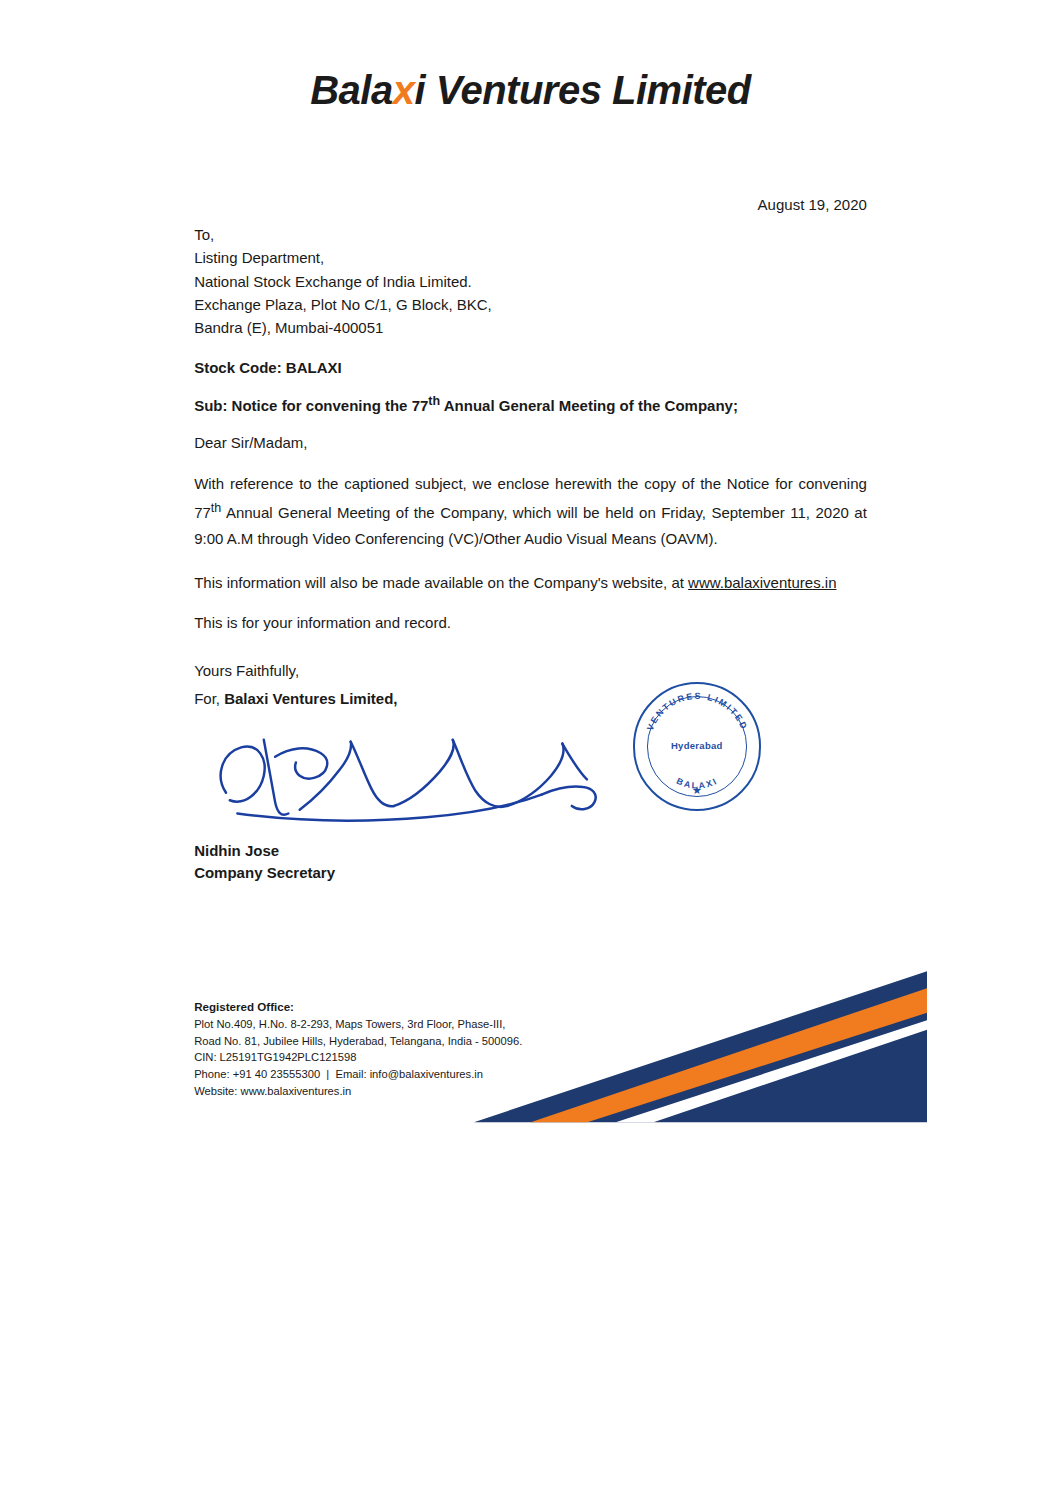Balaxi Ventures Limited
August 19, 2020
To,
Listing Department,
National Stock Exchange of India Limited.
Exchange Plaza, Plot No C/1, G Block, BKC,
Bandra (E), Mumbai-400051
Stock Code: BALAXI
Sub: Notice for convening the 77th Annual General Meeting of the Company;
Dear Sir/Madam,
With reference to the captioned subject, we enclose herewith the copy of the Notice for convening 77th Annual General Meeting of the Company, which will be held on Friday, September 11, 2020 at 9:00 A.M through Video Conferencing (VC)/Other Audio Visual Means (OAVM).
This information will also be made available on the Company's website, at www.balaxiventures.in
This is for your information and record.
Yours Faithfully,
For, Balaxi Ventures Limited,
Nidhin Jose
Company Secretary
VENTURES LIMITED BALAXI
Hyderabad
★
Registered Office:
Plot No.409, H.No. 8-2-293, Maps Towers, 3rd Floor, Phase-III,
Road No. 81, Jubilee Hills, Hyderabad, Telangana, India - 500096.
CIN: L25191TG1942PLC121598
Phone: +91 40 23555300 | Email: info@balaxiventures.in
Website: www.balaxiventures.in